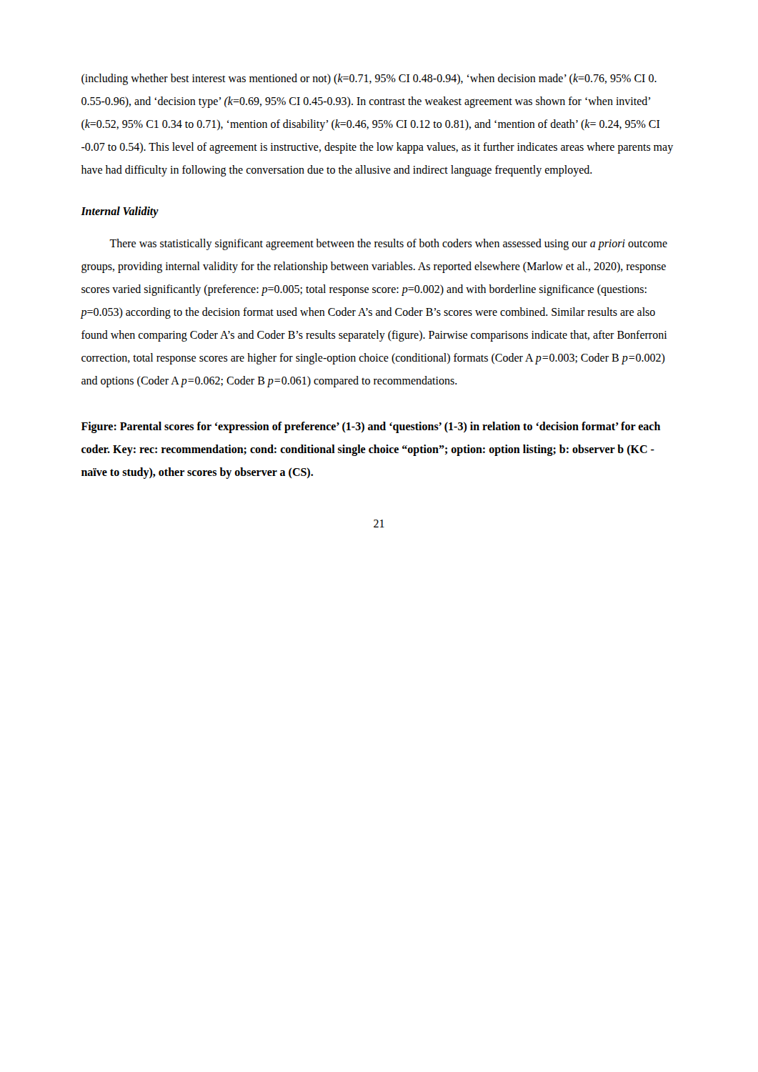(including whether best interest was mentioned or not) (k=0.71, 95% CI 0.48-0.94), ‘when decision made’ (k=0.76, 95% CI 0. 0.55-0.96), and ‘decision type’ (k=0.69, 95% CI 0.45-0.93). In contrast the weakest agreement was shown for ‘when invited’ (k=0.52, 95% C1 0.34 to 0.71), ‘mention of disability’ (k=0.46, 95% CI 0.12 to 0.81), and ‘mention of death’ (k= 0.24, 95% CI -0.07 to 0.54). This level of agreement is instructive, despite the low kappa values, as it further indicates areas where parents may have had difficulty in following the conversation due to the allusive and indirect language frequently employed.
Internal Validity
There was statistically significant agreement between the results of both coders when assessed using our a priori outcome groups, providing internal validity for the relationship between variables. As reported elsewhere (Marlow et al., 2020), response scores varied significantly (preference: p=0.005; total response score: p=0.002) and with borderline significance (questions: p=0.053) according to the decision format used when Coder A’s and Coder B’s scores were combined. Similar results are also found when comparing Coder A’s and Coder B’s results separately (figure). Pairwise comparisons indicate that, after Bonferroni correction, total response scores are higher for single-option choice (conditional) formats (Coder A p=0.003; Coder B p=0.002) and options (Coder A p=0.062; Coder B p=0.061) compared to recommendations.
Figure: Parental scores for ‘expression of preference’ (1-3) and ‘questions’ (1-3) in relation to ‘decision format’ for each coder. Key: rec: recommendation; cond: conditional single choice “option”; option: option listing; b: observer b (KC - naïve to study), other scores by observer a (CS).
21